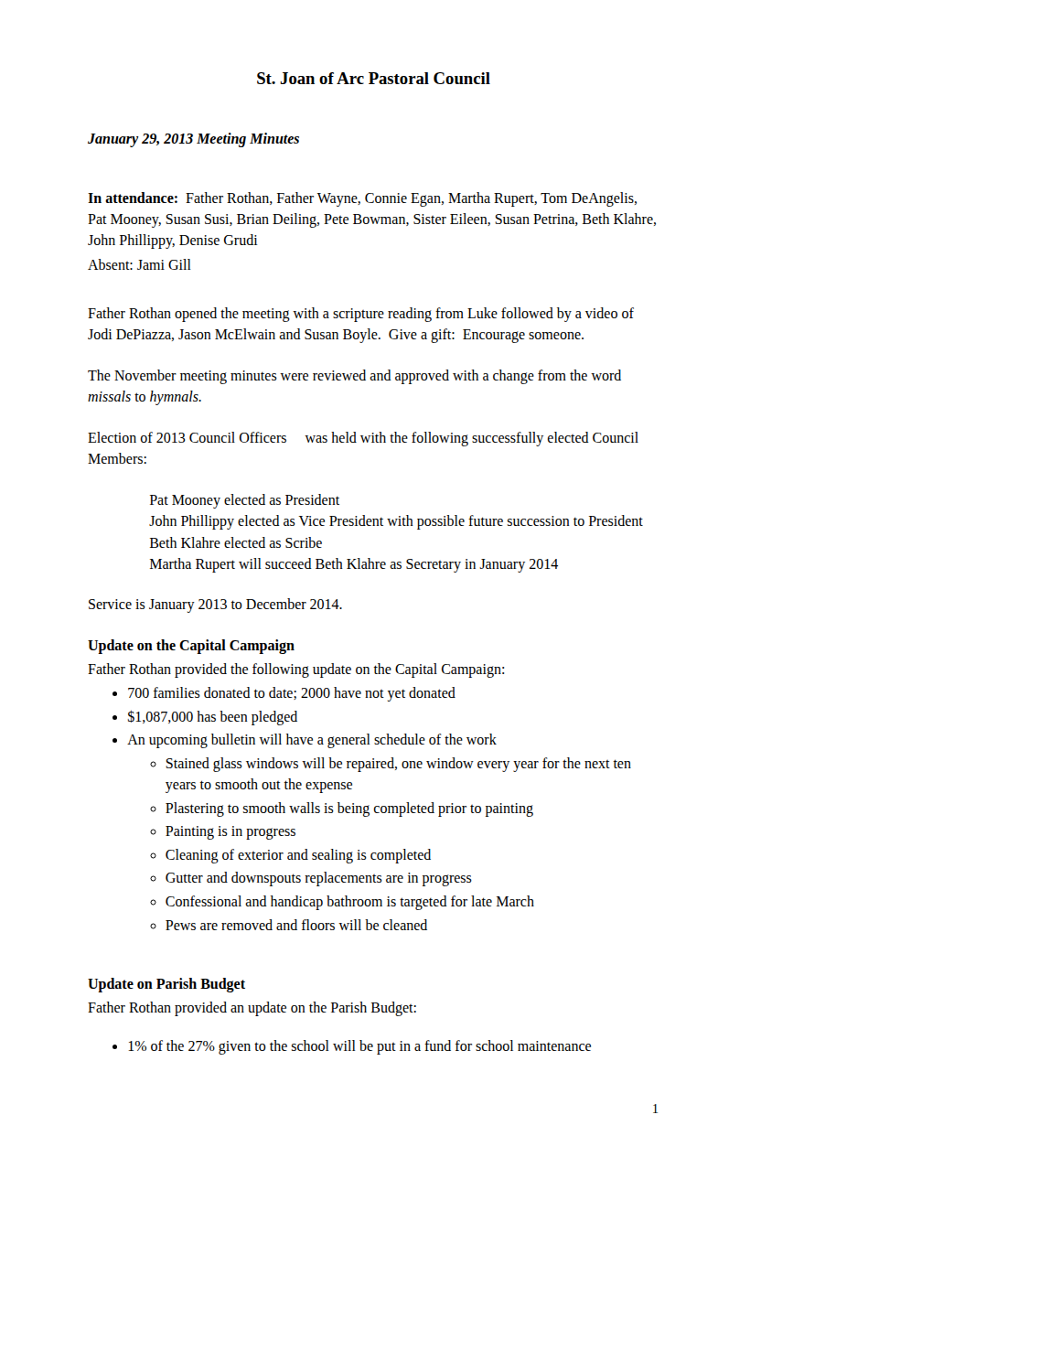St. Joan of Arc Pastoral Council
January 29, 2013 Meeting Minutes
In attendance: Father Rothan, Father Wayne, Connie Egan, Martha Rupert, Tom DeAngelis, Pat Mooney, Susan Susi, Brian Deiling, Pete Bowman, Sister Eileen, Susan Petrina, Beth Klahre, John Phillippy, Denise Grudi
Absent: Jami Gill
Father Rothan opened the meeting with a scripture reading from Luke followed by a video of Jodi DePiazza, Jason McElwain and Susan Boyle. Give a gift: Encourage someone.
The November meeting minutes were reviewed and approved with a change from the word missals to hymnals.
Election of 2013 Council Officers was held with the following successfully elected Council Members:
Pat Mooney elected as President
John Phillippy elected as Vice President with possible future succession to President
Beth Klahre elected as Scribe
Martha Rupert will succeed Beth Klahre as Secretary in January 2014
Service is January 2013 to December 2014.
Update on the Capital Campaign
Father Rothan provided the following update on the Capital Campaign:
700 families donated to date; 2000 have not yet donated
$1,087,000 has been pledged
An upcoming bulletin will have a general schedule of the work
Stained glass windows will be repaired, one window every year for the next ten years to smooth out the expense
Plastering to smooth walls is being completed prior to painting
Painting is in progress
Cleaning of exterior and sealing is completed
Gutter and downspouts replacements are in progress
Confessional and handicap bathroom is targeted for late March
Pews are removed and floors will be cleaned
Update on Parish Budget
Father Rothan provided an update on the Parish Budget:
1% of the 27% given to the school will be put in a fund for school maintenance
1